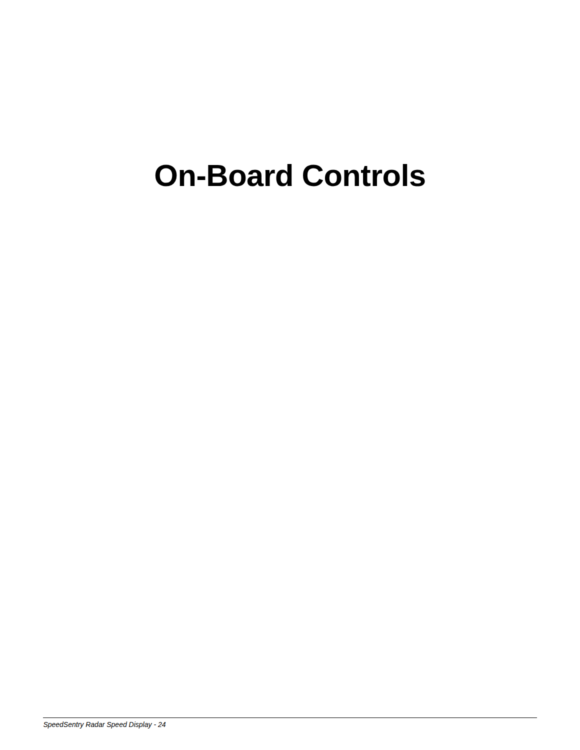On-Board Controls
SpeedSentry Radar Speed Display - 24